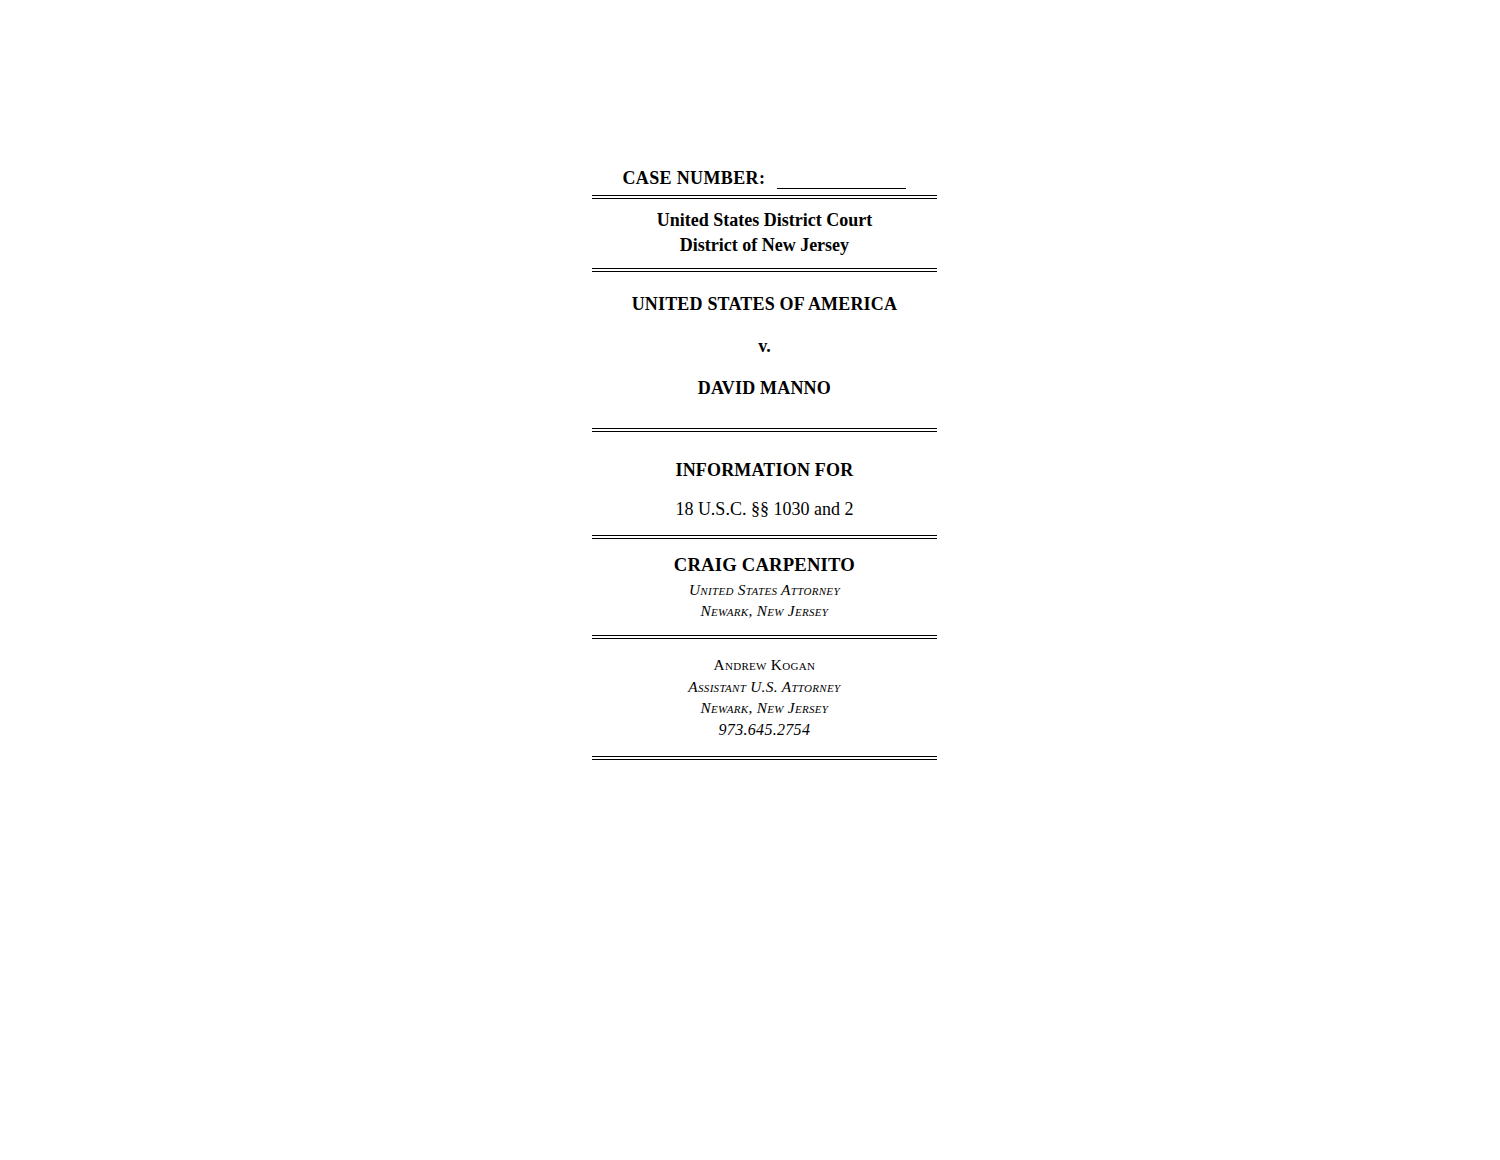CASE NUMBER:
United States District Court
District of New Jersey
UNITED STATES OF AMERICA
v.
DAVID MANNO
INFORMATION FOR
18 U.S.C. §§ 1030 and 2
CRAIG CARPENITO
United States Attorney
Newark, New Jersey
Andrew Kogan
Assistant U.S. Attorney
Newark, New Jersey
973.645.2754